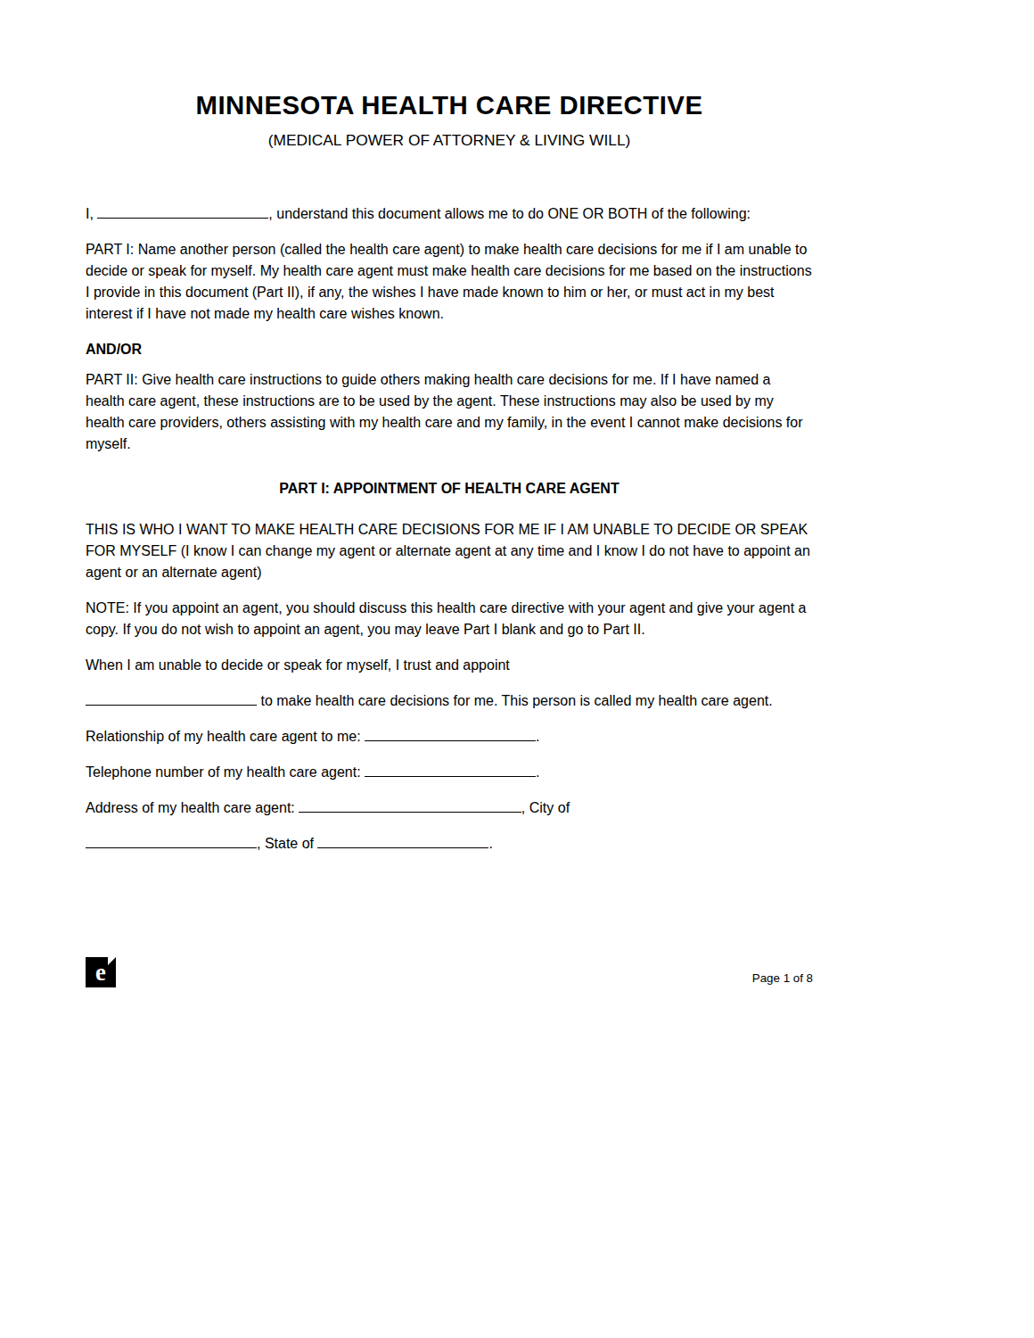MINNESOTA HEALTH CARE DIRECTIVE
(MEDICAL POWER OF ATTORNEY & LIVING WILL)
I, , understand this document allows me to do ONE OR BOTH of the following:
PART I: Name another person (called the health care agent) to make health care decisions for me if I am unable to decide or speak for myself. My health care agent must make health care decisions for me based on the instructions I provide in this document (Part II), if any, the wishes I have made known to him or her, or must act in my best interest if I have not made my health care wishes known.
AND/OR
PART II: Give health care instructions to guide others making health care decisions for me. If I have named a health care agent, these instructions are to be used by the agent. These instructions may also be used by my health care providers, others assisting with my health care and my family, in the event I cannot make decisions for myself.
PART I: APPOINTMENT OF HEALTH CARE AGENT
THIS IS WHO I WANT TO MAKE HEALTH CARE DECISIONS FOR ME IF I AM UNABLE TO DECIDE OR SPEAK FOR MYSELF (I know I can change my agent or alternate agent at any time and I know I do not have to appoint an agent or an alternate agent)
NOTE: If you appoint an agent, you should discuss this health care directive with your agent and give your agent a copy. If you do not wish to appoint an agent, you may leave Part I blank and go to Part II.
When I am unable to decide or speak for myself, I trust and appoint
to make health care decisions for me. This person is called my health care agent.
Relationship of my health care agent to me: .
Telephone number of my health care agent: .
Address of my health care agent: , City of
, State of .
e
Page 1 of 8